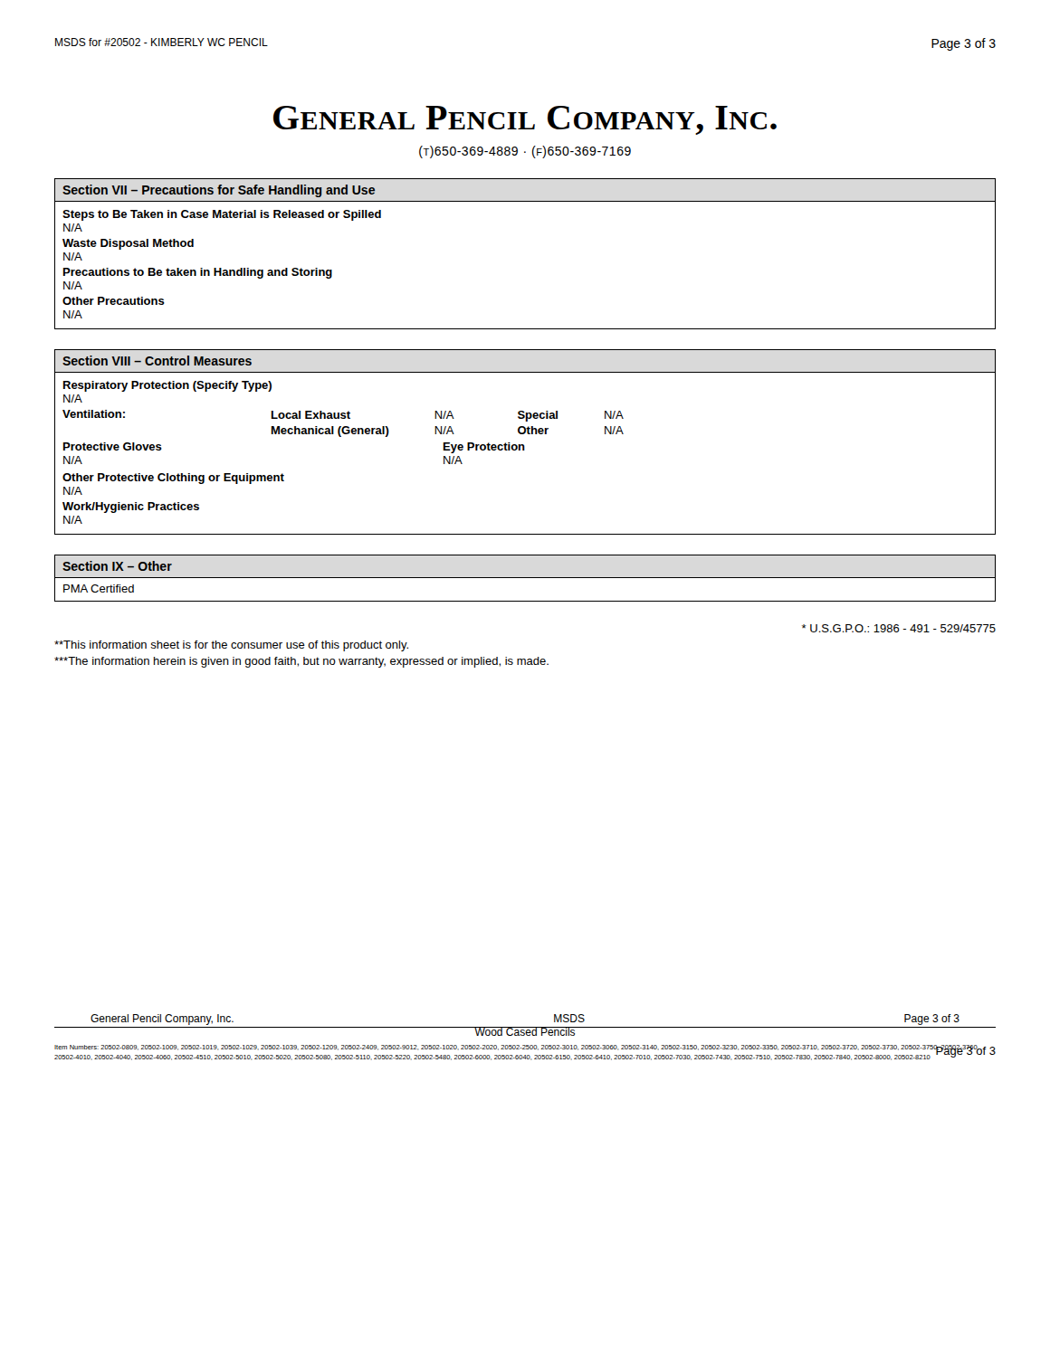MSDS for #20502 - KIMBERLY WC PENCIL
Page 3 of 3
GENERAL PENCIL COMPANY, INC.
(T)650-369-4889 · (F)650-369-7169
Section VII – Precautions for Safe Handling and Use
Steps to Be Taken in Case Material is Released or Spilled
N/A
Waste Disposal Method
N/A
Precautions to Be taken in Handling and Storing
N/A
Other Precautions
N/A
Section VIII – Control Measures
Respiratory Protection (Specify Type)
N/A
Ventilation:
| Local Exhaust | N/A | Special | N/A |
| Mechanical (General) | N/A | Other | N/A |
Protective Gloves
N/A
Eye Protection
N/A
Other Protective Clothing or Equipment
N/A
Work/Hygienic Practices
N/A
Section IX – Other
PMA Certified
* U.S.G.P.O.: 1986 - 491 - 529/45775
**This information sheet is for the consumer use of this product only.
***The information herein is given in good faith, but no warranty, expressed or implied, is made.
General Pencil Company, Inc.
MSDS
Page 3 of 3
Wood Cased Pencils
Page 3 of 3 Item Numbers: 20502-0809, 20502-1009, 20502-1019, 20502-1029, 20502-1039, 20502-1209, 20502-2409, 20502-9012, 20502-1020, 20502-2020, 20502-2500, 20502-3010, 20502-3060, 20502-3140, 20502-3150, 20502-3230, 20502-3350, 20502-3710, 20502-3720, 20502-3730, 20502-3750, 20502-3760, 20502-4010, 20502-4040, 20502-4060, 20502-4510, 20502-5010, 20502-5020, 20502-5080, 20502-5110, 20502-5220, 20502-5480, 20502-6000, 20502-6040, 20502-6150, 20502-6410, 20502-7010, 20502-7030, 20502-7430, 20502-7510, 20502-7830, 20502-7840, 20502-8000, 20502-8210